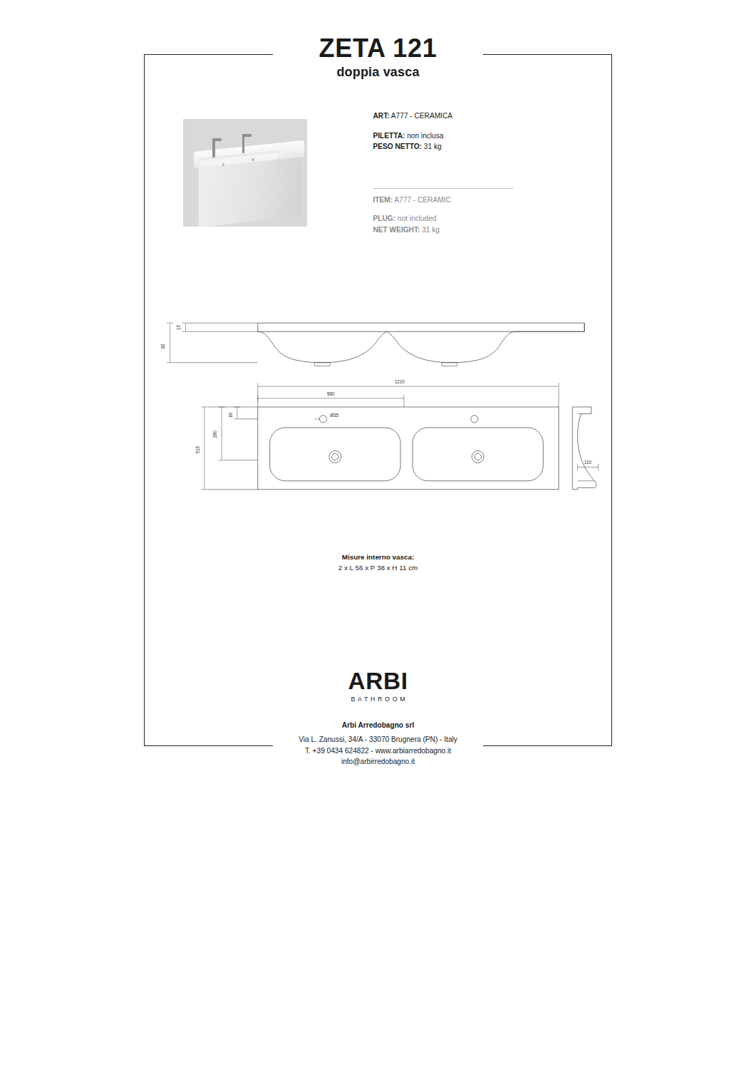ZETA 121
doppia vasca
ART: A777 - CERAMICA
PILETTA: non inclusa
PESO NETTO: 31 kg
ITEM: A777 - CERAMIC
PLUG: not included
NET WEIGHT: 31 kg
15 92 1210 560 60 280 515 Ø35 110
Misure interno vasca:
2 x L 56 x P 38 x H 11 cm
ARBI
BATHROOM
Arbi Arredobagno srl
Via L. Zanussi, 34/A - 33070 Brugnera (PN) - Italy
T. +39 0434 624822 - www.arbiarredobagno.it
info@arbirredobagno.it